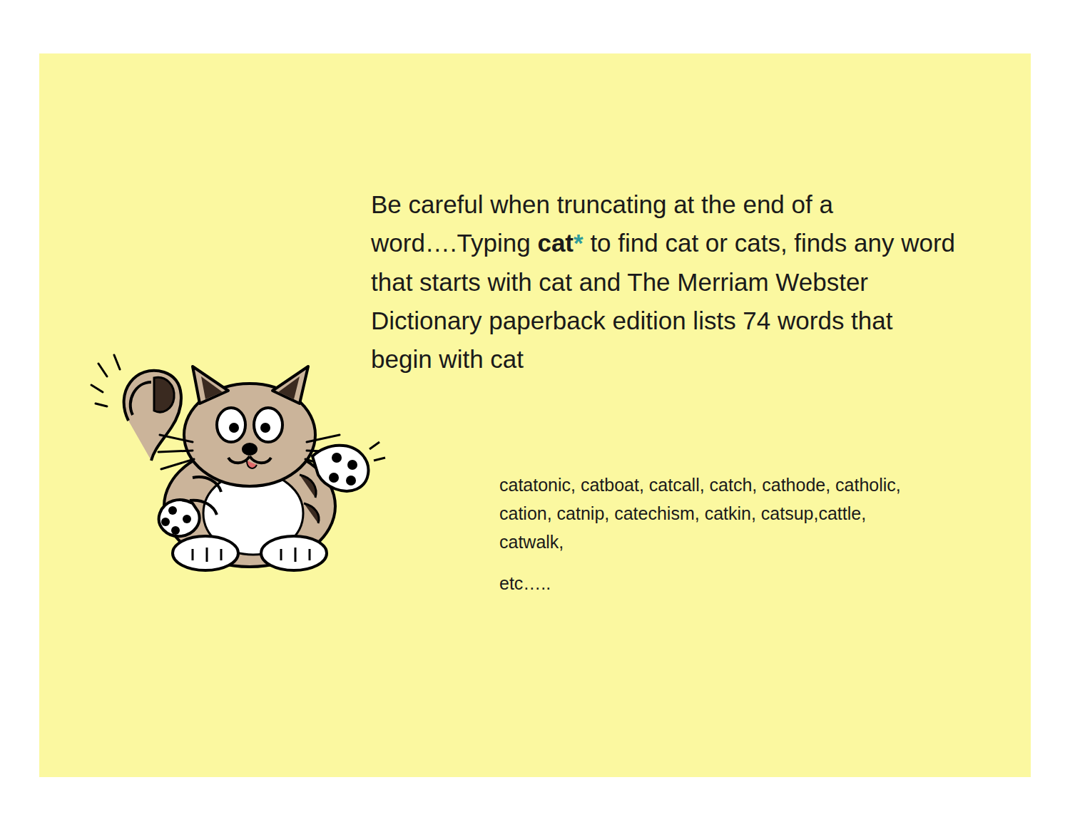Be careful when truncating at the end of a word….Typing cat* to find cat or cats, finds any word that starts with cat and The Merriam Webster Dictionary paperback edition lists 74 words that begin with cat
catatonic, catboat, catcall, catch, cathode, catholic, cation, catnip, catechism, catkin, catsup,cattle, catwalk, etc…..